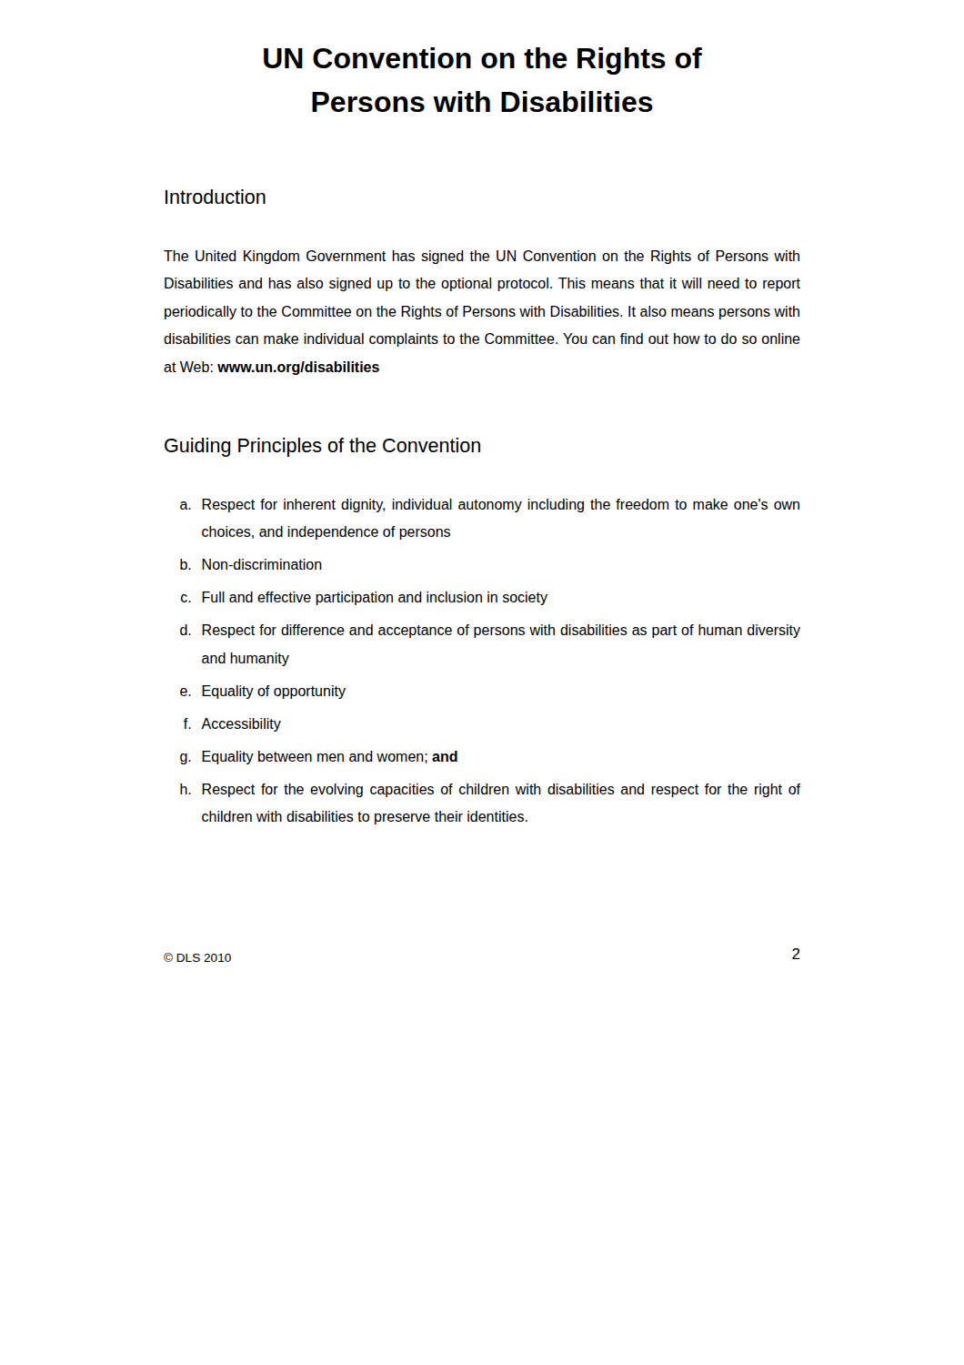UN Convention on the Rights of
Persons with Disabilities
Introduction
The United Kingdom Government has signed the UN Convention on the Rights of Persons with Disabilities and has also signed up to the optional protocol. This means that it will need to report periodically to the Committee on the Rights of Persons with Disabilities. It also means persons with disabilities can make individual complaints to the Committee. You can find out how to do so online at Web: www.un.org/disabilities
Guiding Principles of the Convention
Respect for inherent dignity, individual autonomy including the freedom to make one's own choices, and independence of persons
Non-discrimination
Full and effective participation and inclusion in society
Respect for difference and acceptance of persons with disabilities as part of human diversity and humanity
Equality of opportunity
Accessibility
Equality between men and women; and
Respect for the evolving capacities of children with disabilities and respect for the right of children with disabilities to preserve their identities.
© DLS 2010 2